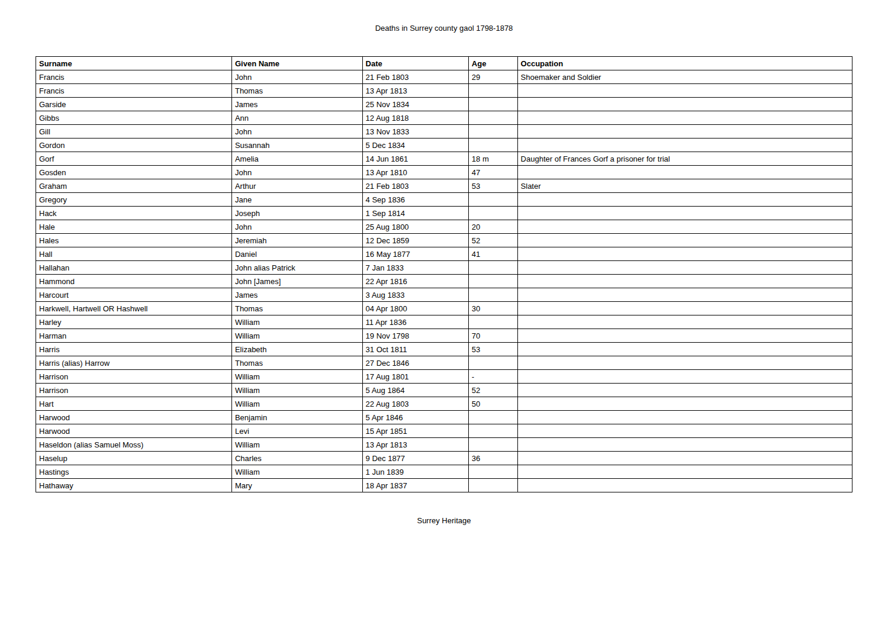Deaths in Surrey county gaol 1798-1878
| Surname | Given Name | Date | Age | Occupation |
| --- | --- | --- | --- | --- |
| Francis | John | 21 Feb 1803 | 29 | Shoemaker and Soldier |
| Francis | Thomas | 13 Apr 1813 | | |
| Garside | James | 25 Nov 1834 | | |
| Gibbs | Ann | 12 Aug 1818 | | |
| Gill | John | 13 Nov 1833 | | |
| Gordon | Susannah | 5 Dec 1834 | | |
| Gorf | Amelia | 14 Jun 1861 | 18 m | Daughter of Frances Gorf a prisoner for trial |
| Gosden | John | 13 Apr 1810 | 47 | |
| Graham | Arthur | 21 Feb 1803 | 53 | Slater |
| Gregory | Jane | 4 Sep 1836 | | |
| Hack | Joseph | 1 Sep 1814 | | |
| Hale | John | 25 Aug 1800 | 20 | |
| Hales | Jeremiah | 12 Dec 1859 | 52 | |
| Hall | Daniel | 16 May 1877 | 41 | |
| Hallahan | John alias Patrick | 7 Jan 1833 | | |
| Hammond | John [James] | 22 Apr 1816 | | |
| Harcourt | James | 3 Aug 1833 | | |
| Harkwell, Hartwell OR Hashwell | Thomas | 04 Apr 1800 | 30 | |
| Harley | William | 11 Apr 1836 | | |
| Harman | William | 19 Nov 1798 | 70 | |
| Harris | Elizabeth | 31 Oct 1811 | 53 | |
| Harris (alias) Harrow | Thomas | 27 Dec 1846 | | |
| Harrison | William | 17 Aug 1801 | - | |
| Harrison | William | 5 Aug 1864 | 52 | |
| Hart | William | 22 Aug 1803 | 50 | |
| Harwood | Benjamin | 5 Apr 1846 | | |
| Harwood | Levi | 15 Apr 1851 | | |
| Haseldon (alias Samuel Moss) | William | 13 Apr 1813 | | |
| Haselup | Charles | 9 Dec 1877 | 36 | |
| Hastings | William | 1 Jun 1839 | | |
| Hathaway | Mary | 18 Apr 1837 | | |
Surrey Heritage